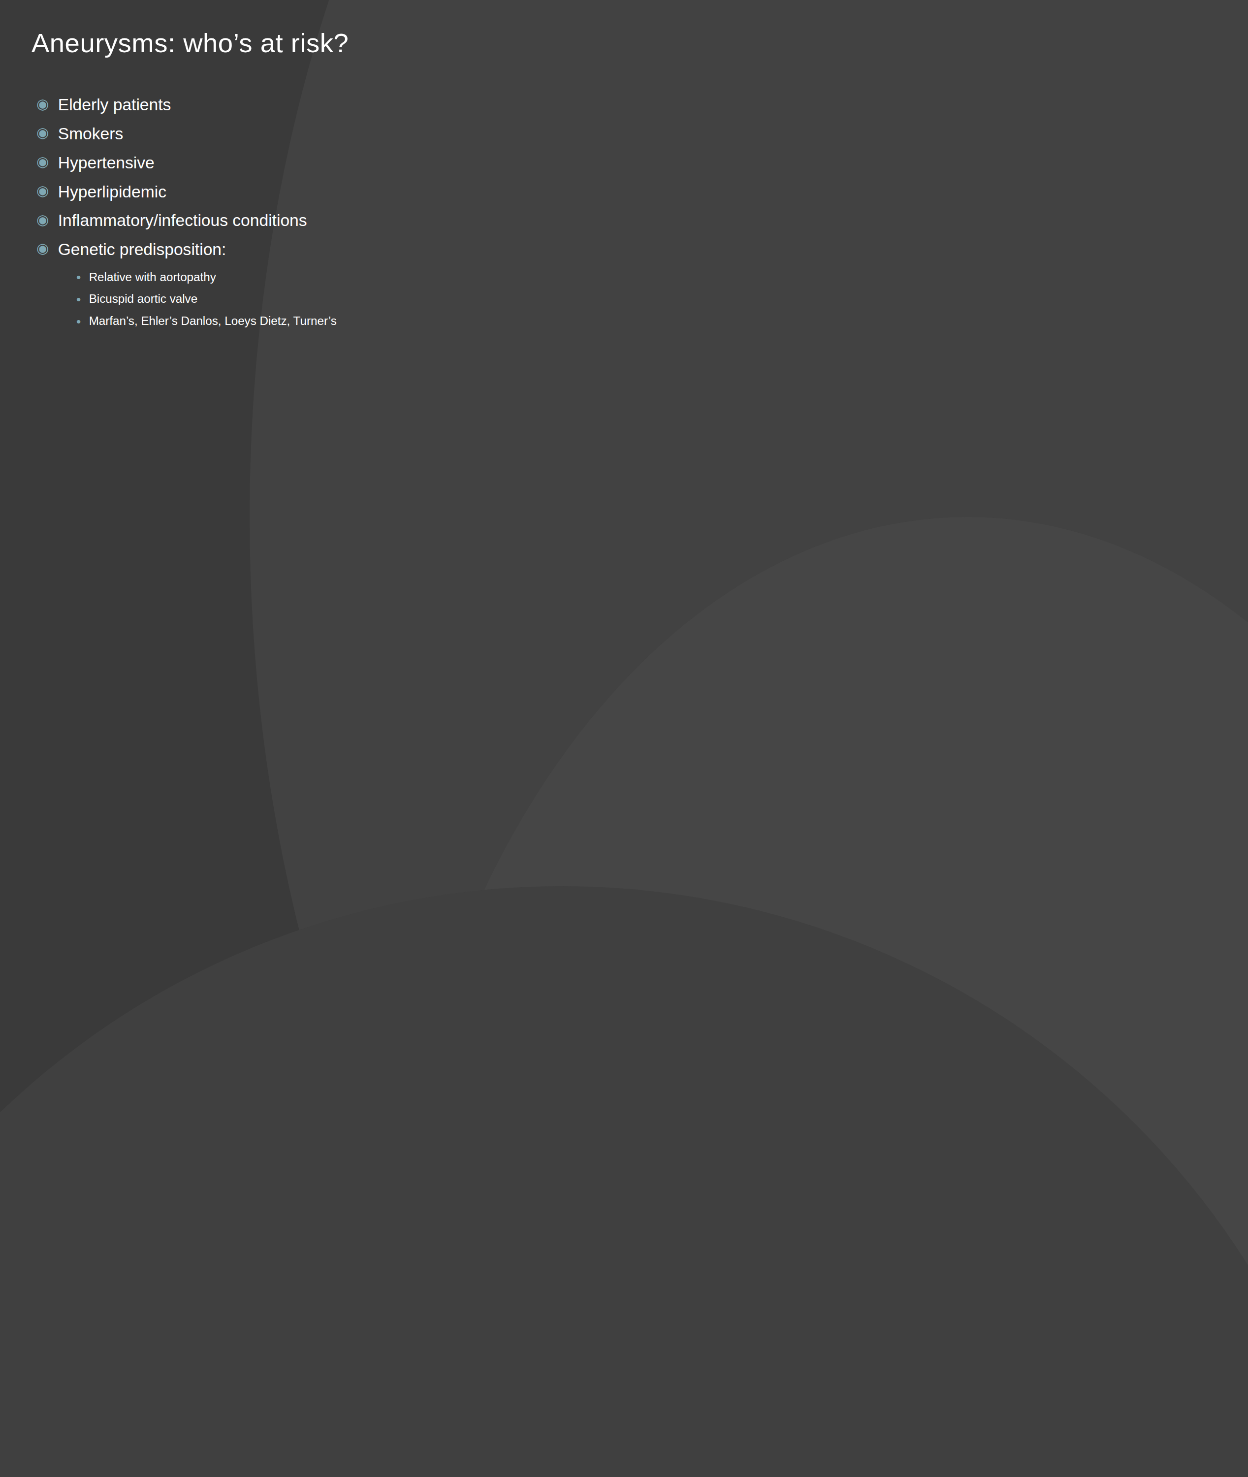Aneurysms: who’s at risk?
Elderly patients
Smokers
Hypertensive
Hyperlipidemic
Inflammatory/infectious conditions
Genetic predisposition:
Relative with aortopathy
Bicuspid aortic valve
Marfan’s, Ehler’s Danlos, Loeys Dietz, Turner’s